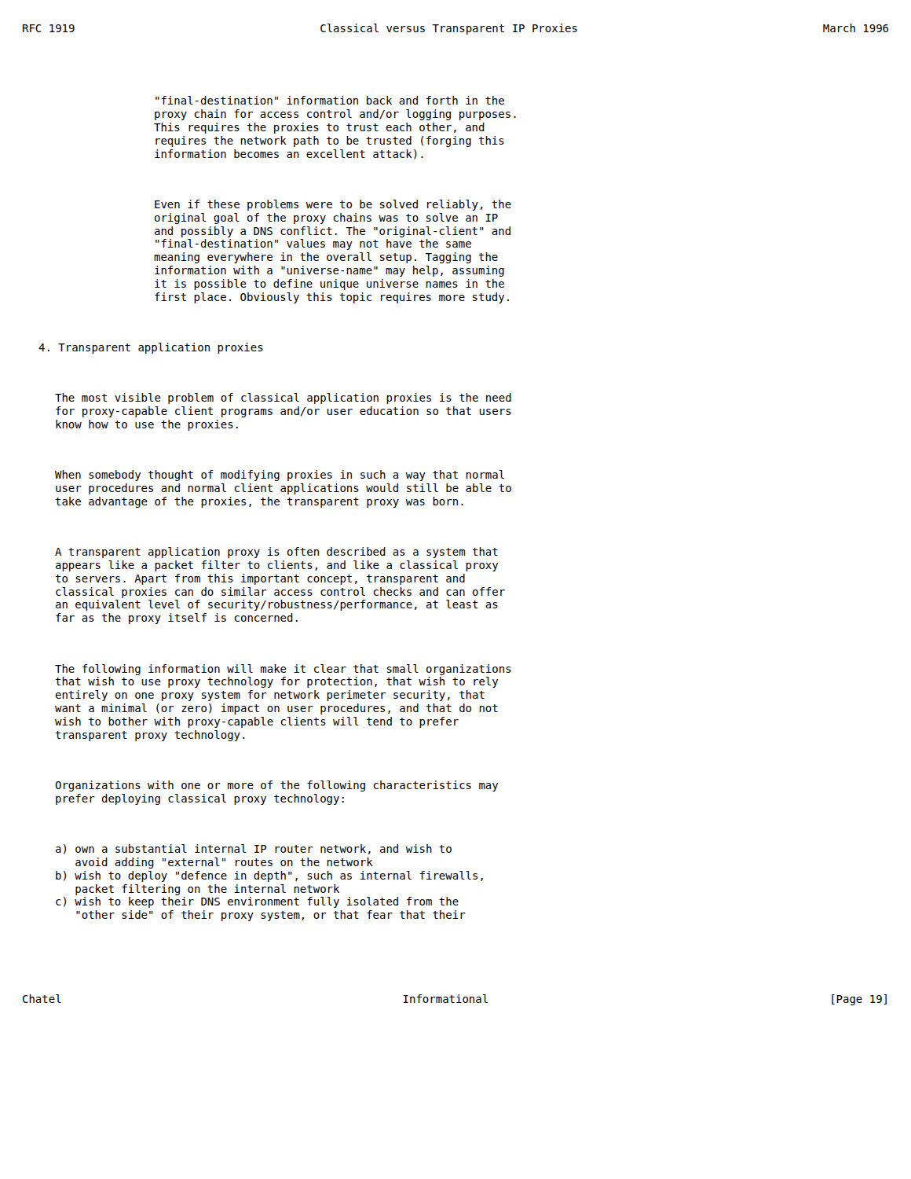RFC 1919 Classical versus Transparent IP Proxies March 1996
"final-destination" information back and forth in the proxy chain for access control and/or logging purposes. This requires the proxies to trust each other, and requires the network path to be trusted (forging this information becomes an excellent attack).
Even if these problems were to be solved reliably, the original goal of the proxy chains was to solve an IP and possibly a DNS conflict. The "original-client" and "final-destination" values may not have the same meaning everywhere in the overall setup. Tagging the information with a "universe-name" may help, assuming it is possible to define unique universe names in the first place. Obviously this topic requires more study.
4. Transparent application proxies
The most visible problem of classical application proxies is the need for proxy-capable client programs and/or user education so that users know how to use the proxies.
When somebody thought of modifying proxies in such a way that normal user procedures and normal client applications would still be able to take advantage of the proxies, the transparent proxy was born.
A transparent application proxy is often described as a system that appears like a packet filter to clients, and like a classical proxy to servers. Apart from this important concept, transparent and classical proxies can do similar access control checks and can offer an equivalent level of security/robustness/performance, at least as far as the proxy itself is concerned.
The following information will make it clear that small organizations that wish to use proxy technology for protection, that wish to rely entirely on one proxy system for network perimeter security, that want a minimal (or zero) impact on user procedures, and that do not wish to bother with proxy-capable clients will tend to prefer transparent proxy technology.
Organizations with one or more of the following characteristics may prefer deploying classical proxy technology:
a) own a substantial internal IP router network, and wish to avoid adding "external" routes on the network b) wish to deploy "defence in depth", such as internal firewalls, packet filtering on the internal network c) wish to keep their DNS environment fully isolated from the "other side" of their proxy system, or that fear that their
Chatel Informational[Page 19]